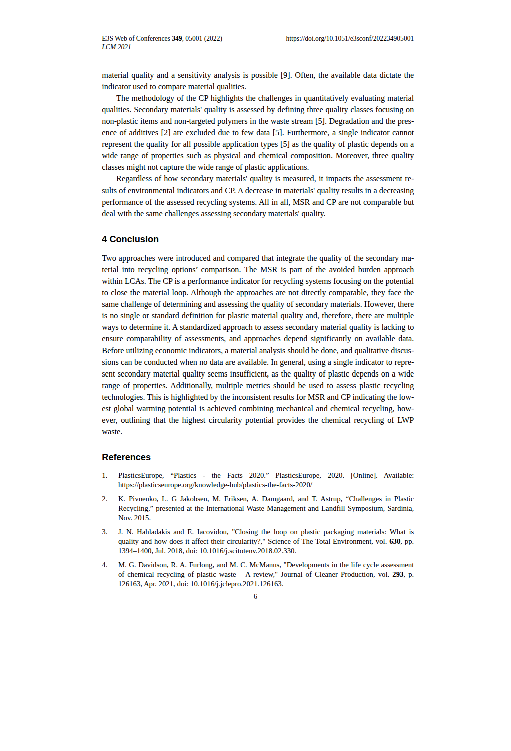https://doi.org/10.1051/e3sconf/202234905001
E3S Web of Conferences 349, 05001 (2022) LCM 2021
material quality and a sensitivity analysis is possible [9]. Often, the available data dictate the indicator used to compare material qualities.
The methodology of the CP highlights the challenges in quantitatively evaluating material qualities. Secondary materials' quality is assessed by defining three quality classes focusing on non-plastic items and non-targeted polymers in the waste stream [5]. Degradation and the presence of additives [2] are excluded due to few data [5]. Furthermore, a single indicator cannot represent the quality for all possible application types [5] as the quality of plastic depends on a wide range of properties such as physical and chemical composition. Moreover, three quality classes might not capture the wide range of plastic applications.
Regardless of how secondary materials' quality is measured, it impacts the assessment results of environmental indicators and CP. A decrease in materials' quality results in a decreasing performance of the assessed recycling systems. All in all, MSR and CP are not comparable but deal with the same challenges assessing secondary materials' quality.
4 Conclusion
Two approaches were introduced and compared that integrate the quality of the secondary material into recycling options’ comparison. The MSR is part of the avoided burden approach within LCAs. The CP is a performance indicator for recycling systems focusing on the potential to close the material loop. Although the approaches are not directly comparable, they face the same challenge of determining and assessing the quality of secondary materials. However, there is no single or standard definition for plastic material quality and, therefore, there are multiple ways to determine it. A standardized approach to assess secondary material quality is lacking to ensure comparability of assessments, and approaches depend significantly on available data. Before utilizing economic indicators, a material analysis should be done, and qualitative discussions can be conducted when no data are available. In general, using a single indicator to represent secondary material quality seems insufficient, as the quality of plastic depends on a wide range of properties. Additionally, multiple metrics should be used to assess plastic recycling technologies. This is highlighted by the inconsistent results for MSR and CP indicating the lowest global warming potential is achieved combining mechanical and chemical recycling, however, outlining that the highest circularity potential provides the chemical recycling of LWP waste.
References
1. PlasticsEurope, “Plastics - the Facts 2020.” PlasticsEurope, 2020. [Online]. Available: https://plasticseurope.org/knowledge-hub/plastics-the-facts-2020/
2. K. Pivnenko, L. G Jakobsen, M. Eriksen, A. Damgaard, and T. Astrup, “Challenges in Plastic Recycling,” presented at the International Waste Management and Landfill Symposium, Sardinia, Nov. 2015.
3. J. N. Hahladakis and E. Iacovidou, "Closing the loop on plastic packaging materials: What is quality and how does it affect their circularity?," Science of The Total Environment, vol. 630, pp. 1394–1400, Jul. 2018, doi: 10.1016/j.scitotenv.2018.02.330.
4. M. G. Davidson, R. A. Furlong, and M. C. McManus, "Developments in the life cycle assessment of chemical recycling of plastic waste – A review," Journal of Cleaner Production, vol. 293, p. 126163, Apr. 2021, doi: 10.1016/j.jclepro.2021.126163.
6